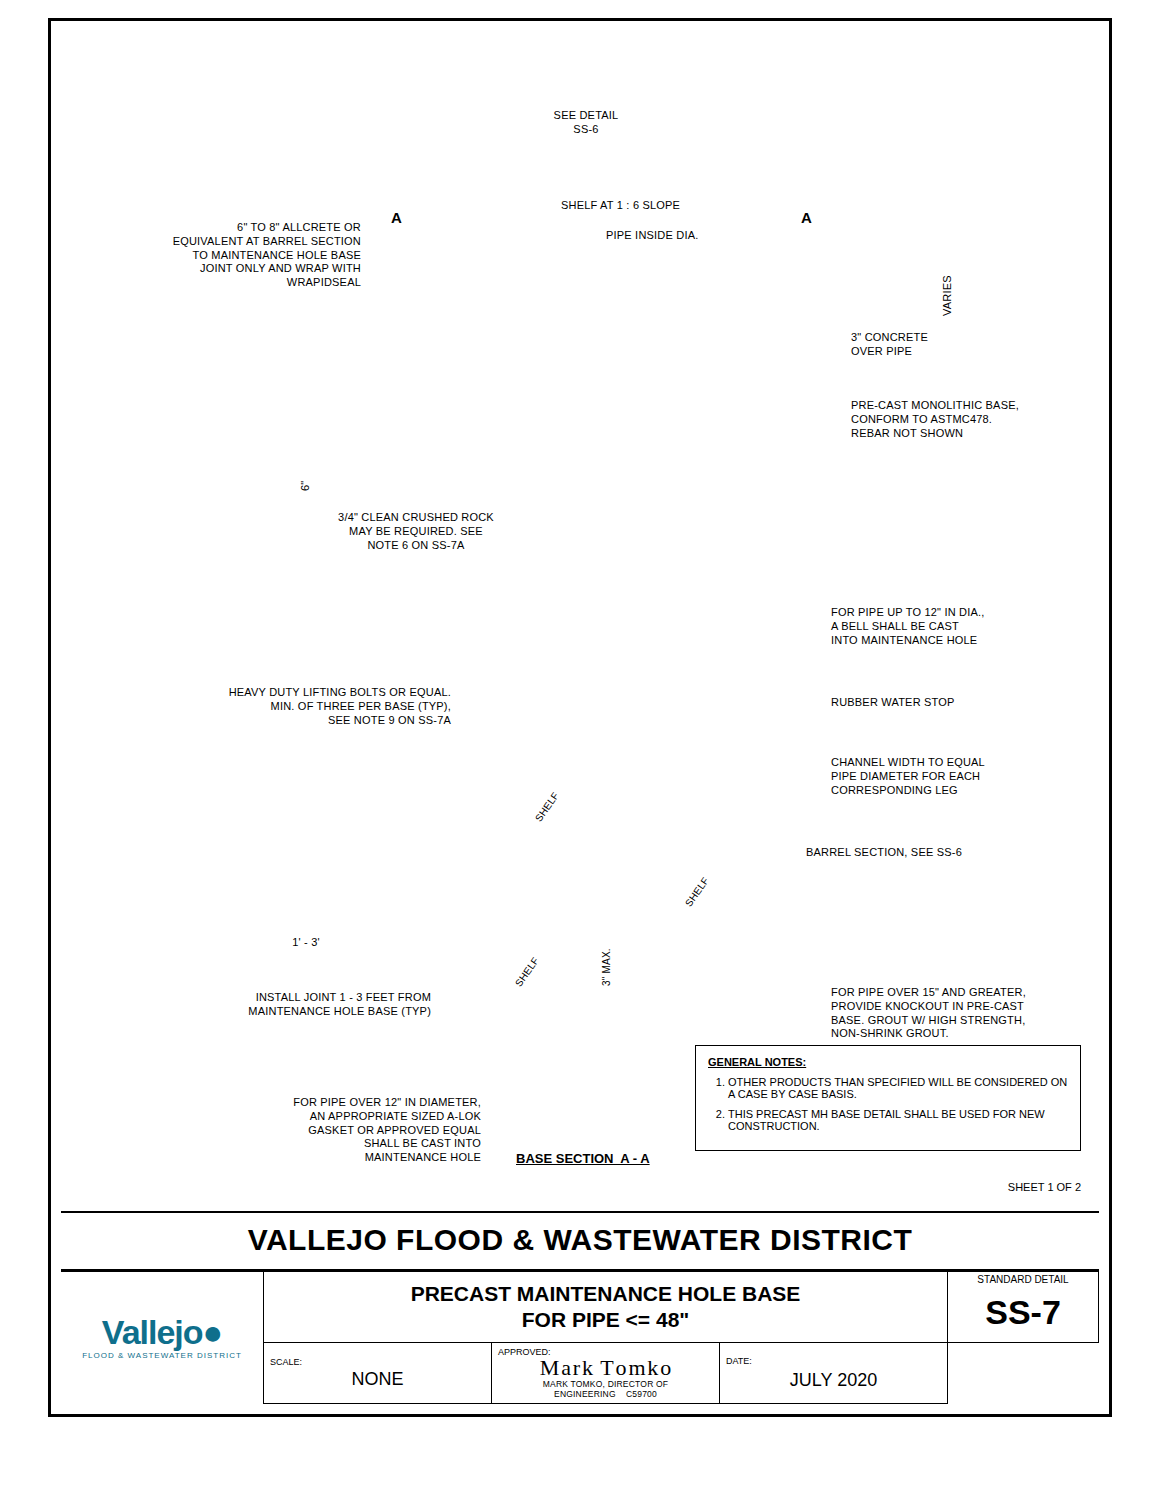SEE DETAIL
SS-6
SHELF AT 1 : 6 SLOPE
PIPE INSIDE DIA.
6" TO 8" ALLCRETE OR
EQUIVALENT AT BARREL SECTION
TO MAINTENANCE HOLE BASE
JOINT ONLY AND WRAP WITH
WRAPIDSEAL
A
A
VARIES
3" CONCRETE
OVER PIPE
PRE-CAST MONOLITHIC BASE,
CONFORM TO ASTMC478.
REBAR NOT SHOWN
6"
3/4" CLEAN CRUSHED ROCK
MAY BE REQUIRED. SEE
NOTE 6 ON SS-7A
FOR PIPE UP TO 12" IN DIA.,
A BELL SHALL BE CAST
INTO MAINTENANCE HOLE
HEAVY DUTY LIFTING BOLTS OR EQUAL.
MIN. OF THREE PER BASE (TYP),
SEE NOTE 9 ON SS-7A
RUBBER WATER STOP
CHANNEL WIDTH TO EQUAL
PIPE DIAMETER FOR EACH
CORRESPONDING LEG
BARREL SECTION, SEE SS-6
SHELF
SHELF
SHELF
3" MAX.
1' - 3'
FOR PIPE OVER 15" AND GREATER,
PROVIDE KNOCKOUT IN PRE-CAST
BASE. GROUT W/ HIGH STRENGTH,
NON-SHRINK GROUT.
INSTALL JOINT 1 - 3 FEET FROM
MAINTENANCE HOLE BASE (TYP)
FOR PIPE OVER 12" IN DIAMETER,
AN APPROPRIATE SIZED A-LOK
GASKET OR APPROVED EQUAL
SHALL BE CAST INTO
MAINTENANCE HOLE
BASE SECTION A - A
GENERAL NOTES:
OTHER PRODUCTS THAN SPECIFIED WILL BE CONSIDERED ON A CASE BY CASE BASIS.
THIS PRECAST MH BASE DETAIL SHALL BE USED FOR NEW CONSTRUCTION.
SHEET 1 OF 2
VALLEJO FLOOD & WASTEWATER DISTRICT
| Vallejo ● FLOOD & WASTEWATER DISTRICT | PRECAST MAINTENANCE HOLE BASE FOR PIPE <= 48" | STANDARD DETAIL SS-7 |
| SCALE: NONE | APPROVED: M a r k T o m k o MARK TOMKO, DIRECTOR OF ENGINEERING C59700 | DATE: JULY 2020 | |